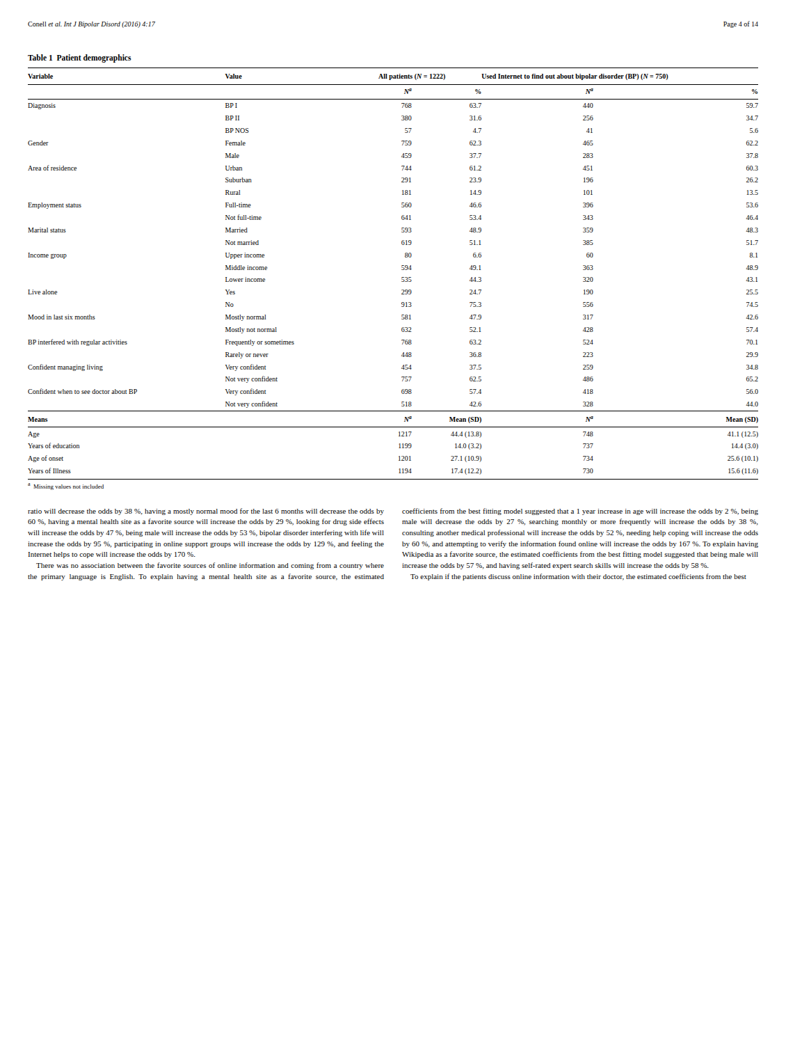Conell et al. Int J Bipolar Disord (2016) 4:17
Page 4 of 14
Table 1 Patient demographics
| Variable | Value | All patients ( N = 1222) | Used Internet to find out about bipolar disorder (BP) ( N = 750) |
| --- | --- | --- | --- |
| | | N a | % | N a | % |
| Diagnosis | BP I | 768 | 63.7 | 440 | 59.7 |
| | BP II | 380 | 31.6 | 256 | 34.7 |
| | BP NOS | 57 | 4.7 | 41 | 5.6 |
| Gender | Female | 759 | 62.3 | 465 | 62.2 |
| | Male | 459 | 37.7 | 283 | 37.8 |
| Area of residence | Urban | 744 | 61.2 | 451 | 60.3 |
| | Suburban | 291 | 23.9 | 196 | 26.2 |
| | Rural | 181 | 14.9 | 101 | 13.5 |
| Employment status | Full-time | 560 | 46.6 | 396 | 53.6 |
| | Not full-time | 641 | 53.4 | 343 | 46.4 |
| Marital status | Married | 593 | 48.9 | 359 | 48.3 |
| | Not married | 619 | 51.1 | 385 | 51.7 |
| Income group | Upper income | 80 | 6.6 | 60 | 8.1 |
| | Middle income | 594 | 49.1 | 363 | 48.9 |
| | Lower income | 535 | 44.3 | 320 | 43.1 |
| Live alone | Yes | 299 | 24.7 | 190 | 25.5 |
| | No | 913 | 75.3 | 556 | 74.5 |
| Mood in last six months | Mostly normal | 581 | 47.9 | 317 | 42.6 |
| | Mostly not normal | 632 | 52.1 | 428 | 57.4 |
| BP interfered with regular activities | Frequently or sometimes | 768 | 63.2 | 524 | 70.1 |
| | Rarely or never | 448 | 36.8 | 223 | 29.9 |
| Confident managing living | Very confident | 454 | 37.5 | 259 | 34.8 |
| | Not very confident | 757 | 62.5 | 486 | 65.2 |
| Confident when to see doctor about BP | Very confident | 698 | 57.4 | 418 | 56.0 |
| | Not very confident | 518 | 42.6 | 328 | 44.0 |
| Means | N a | Mean (SD) | N a | Mean (SD) |
| Age | 1217 | 44.4 (13.8) | 748 | 41.1 (12.5) |
| Years of education | 1199 | 14.0 (3.2) | 737 | 14.4 (3.0) |
| Age of onset | 1201 | 27.1 (10.9) | 734 | 25.6 (10.1) |
| Years of Illness | 1194 | 17.4 (12.2) | 730 | 15.6 (11.6) |
a Missing values not included
ratio will decrease the odds by 38 %, having a mostly normal mood for the last 6 months will decrease the odds by 60 %, having a mental health site as a favorite source will increase the odds by 29 %, looking for drug side effects will increase the odds by 47 %, being male will increase the odds by 53 %, bipolar disorder interfering with life will increase the odds by 95 %, participating in online support groups will increase the odds by 129 %, and feeling the Internet helps to cope will increase the odds by 170 %.
There was no association between the favorite sources of online information and coming from a country where the primary language is English. To explain having a mental health site as a favorite source, the estimated coefficients from the best fitting model suggested that a 1 year increase in age will increase the odds by 2 %, being male will decrease the odds by 27 %, searching monthly or more frequently will increase the odds by 38 %, consulting another medical professional will increase the odds by 52 %, needing help coping will increase the odds by 60 %, and attempting to verify the information found online will increase the odds by 167 %. To explain having Wikipedia as a favorite source, the estimated coefficients from the best fitting model suggested that being male will increase the odds by 57 %, and having self-rated expert search skills will increase the odds by 58 %.
To explain if the patients discuss online information with their doctor, the estimated coefficients from the best